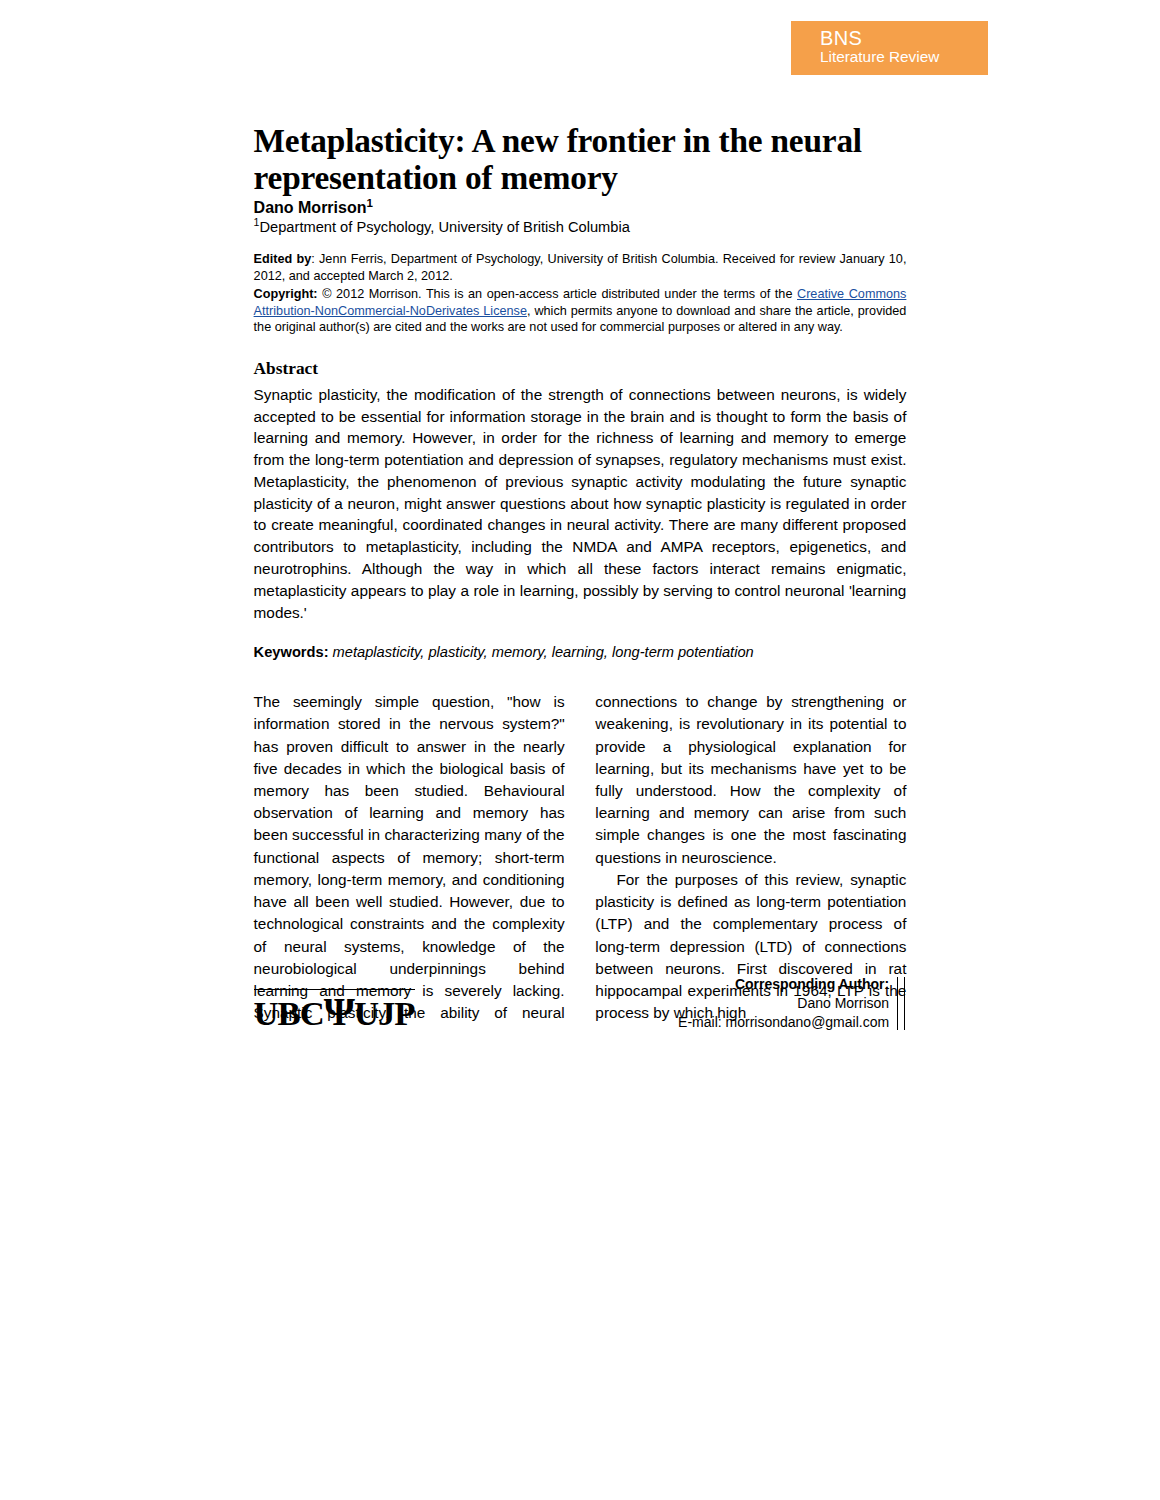BNS
Literature Review
Metaplasticity: A new frontier in the neural representation of memory
Dano Morrison1
1Department of Psychology, University of British Columbia
Edited by: Jenn Ferris, Department of Psychology, University of British Columbia. Received for review January 10, 2012, and accepted March 2, 2012.
Copyright: © 2012 Morrison. This is an open-access article distributed under the terms of the Creative Commons Attribution-NonCommercial-NoDerivates License, which permits anyone to download and share the article, provided the original author(s) are cited and the works are not used for commercial purposes or altered in any way.
Abstract
Synaptic plasticity, the modification of the strength of connections between neurons, is widely accepted to be essential for information storage in the brain and is thought to form the basis of learning and memory. However, in order for the richness of learning and memory to emerge from the long-term potentiation and depression of synapses, regulatory mechanisms must exist. Metaplasticity, the phenomenon of previous synaptic activity modulating the future synaptic plasticity of a neuron, might answer questions about how synaptic plasticity is regulated in order to create meaningful, coordinated changes in neural activity. There are many different proposed contributors to metaplasticity, including the NMDA and AMPA receptors, epigenetics, and neurotrophins. Although the way in which all these factors interact remains enigmatic, metaplasticity appears to play a role in learning, possibly by serving to control neuronal 'learning modes.'
Keywords: metaplasticity, plasticity, memory, learning, long-term potentiation
The seemingly simple question, "how is information stored in the nervous system?" has proven difficult to answer in the nearly five decades in which the biological basis of memory has been studied. Behavioural observation of learning and memory has been successful in characterizing many of the functional aspects of memory; short-term memory, long-term memory, and conditioning have all been well studied. However, due to technological constraints and the complexity of neural systems, knowledge of the neurobiological underpinnings behind learning and memory is severely lacking. Synaptic plasticity, the ability of neural connections to change by strengthening or weakening, is revolutionary in its potential to provide a physiological explanation for learning, but its mechanisms have yet to be fully understood. How the complexity of learning and memory can arise from such simple changes is one the most fascinating questions in neuroscience.
For the purposes of this review, synaptic plasticity is defined as long-term potentiation (LTP) and the complementary process of long-term depression (LTD) of connections between neurons. First discovered in rat hippocampal experiments in 1964, LTP is the process by which high
UBCΨUJP
Corresponding Author:
Dano Morrison
E-mail: morrisondano@gmail.com